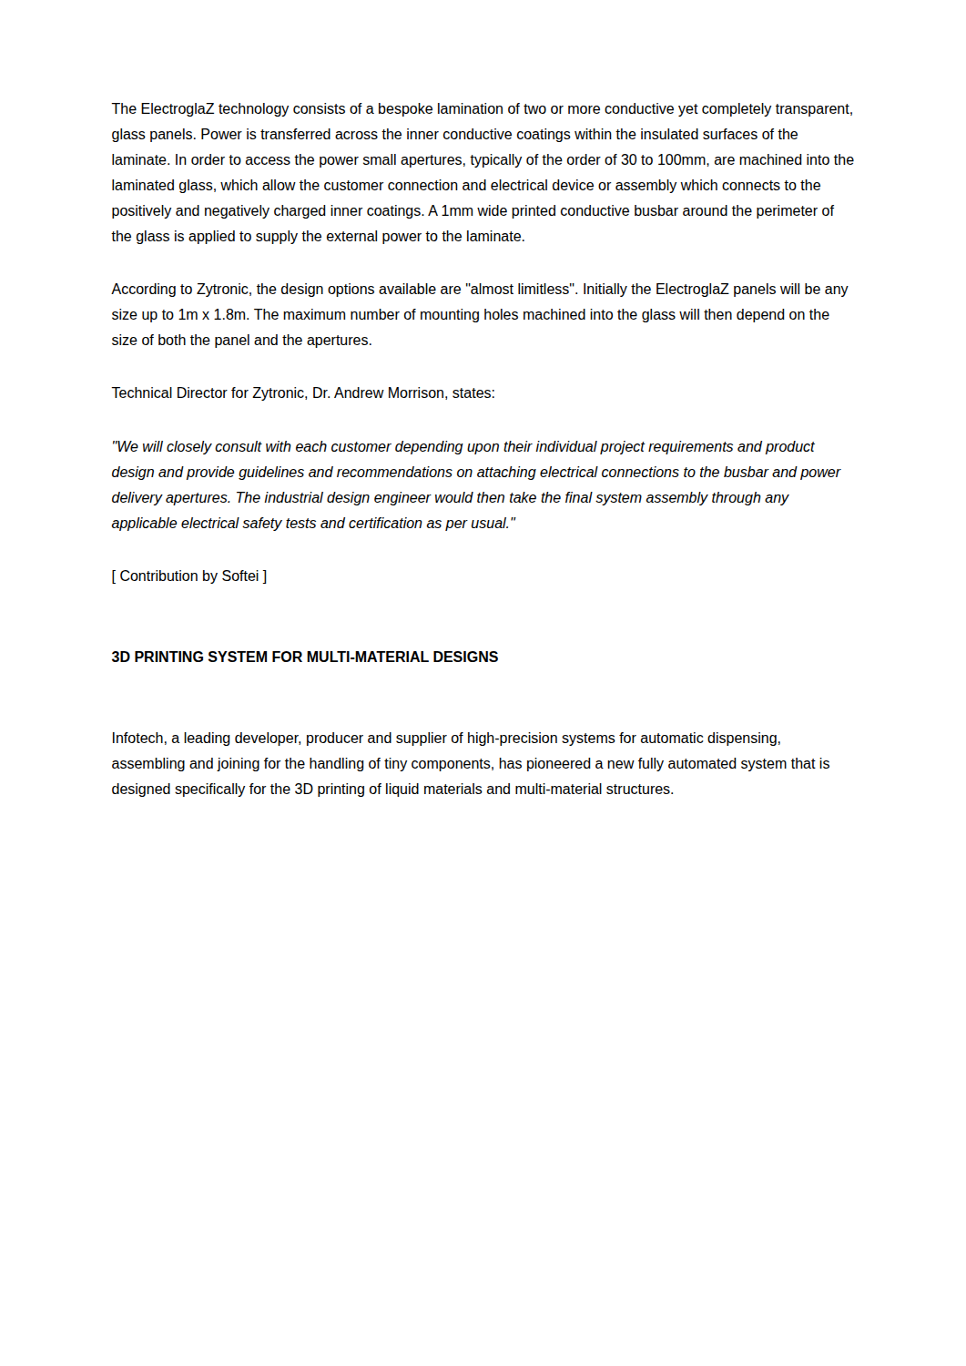The ElectroglaZ technology consists of a bespoke lamination of two or more conductive yet completely transparent, glass panels. Power is transferred across the inner conductive coatings within the insulated surfaces of the laminate. In order to access the power small apertures, typically of the order of 30 to 100mm, are machined into the laminated glass, which allow the customer connection and electrical device or assembly which connects to the positively and negatively charged inner coatings. A 1mm wide printed conductive busbar around the perimeter of the glass is applied to supply the external power to the laminate.
According to Zytronic, the design options available are "almost limitless". Initially the ElectroglaZ panels will be any size up to 1m x 1.8m. The maximum number of mounting holes machined into the glass will then depend on the size of both the panel and the apertures.
Technical Director for Zytronic, Dr. Andrew Morrison, states:
"We will closely consult with each customer depending upon their individual project requirements and product design and provide guidelines and recommendations on attaching electrical connections to the busbar and power delivery apertures. The industrial design engineer would then take the final system assembly through any applicable electrical safety tests and certification as per usual."
[ Contribution by Softei ]
3D PRINTING SYSTEM FOR MULTI-MATERIAL DESIGNS
Infotech, a leading developer, producer and supplier of high-precision systems for automatic dispensing, assembling and joining for the handling of tiny components, has pioneered a new fully automated system that is designed specifically for the 3D printing of liquid materials and multi-material structures.